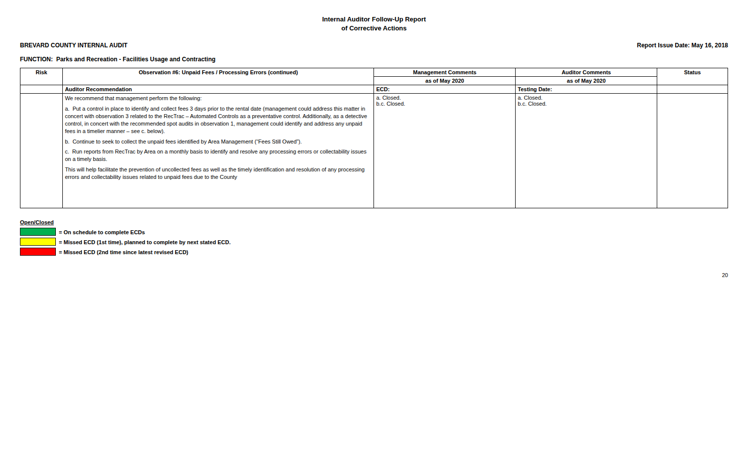Internal Auditor Follow-Up Report
of Corrective Actions
BREVARD COUNTY INTERNAL AUDIT
Report Issue Date: May 16, 2018
FUNCTION: Parks and Recreation - Facilities Usage and Contracting
| Risk | Observation #6: Unpaid Fees / Processing Errors (continued) | Management Comments | Auditor Comments | Status |
| --- | --- | --- | --- | --- |
| as of May 2020 | as of May 2020 |
| | Auditor Recommendation | ECD: | Testing Date: | |
| | We recommend that management perform the following: a. Put a control in place to identify and collect fees 3 days prior to the rental date (management could address this matter in concert with observation 3 related to the RecTrac – Automated Controls as a preventative control. Additionally, as a detective control, in concert with the recommended spot audits in observation 1, management could identify and address any unpaid fees in a timelier manner – see c. below). b. Continue to seek to collect the unpaid fees identified by Area Management (“Fees Still Owed”). c. Run reports from RecTrac by Area on a monthly basis to identify and resolve any processing errors or collectability issues on a timely basis. This will help facilitate the prevention of uncollected fees as well as the timely identification and resolution of any processing errors and collectability issues related to unpaid fees due to the County | a. Closed. b.c. Closed. | a. Closed. b.c. Closed. | |
Open/Closed
| | = On schedule to complete ECDs |
| | = Missed ECD (1st time), planned to complete by next stated ECD. |
| | = Missed ECD (2nd time since latest revised ECD) |
20